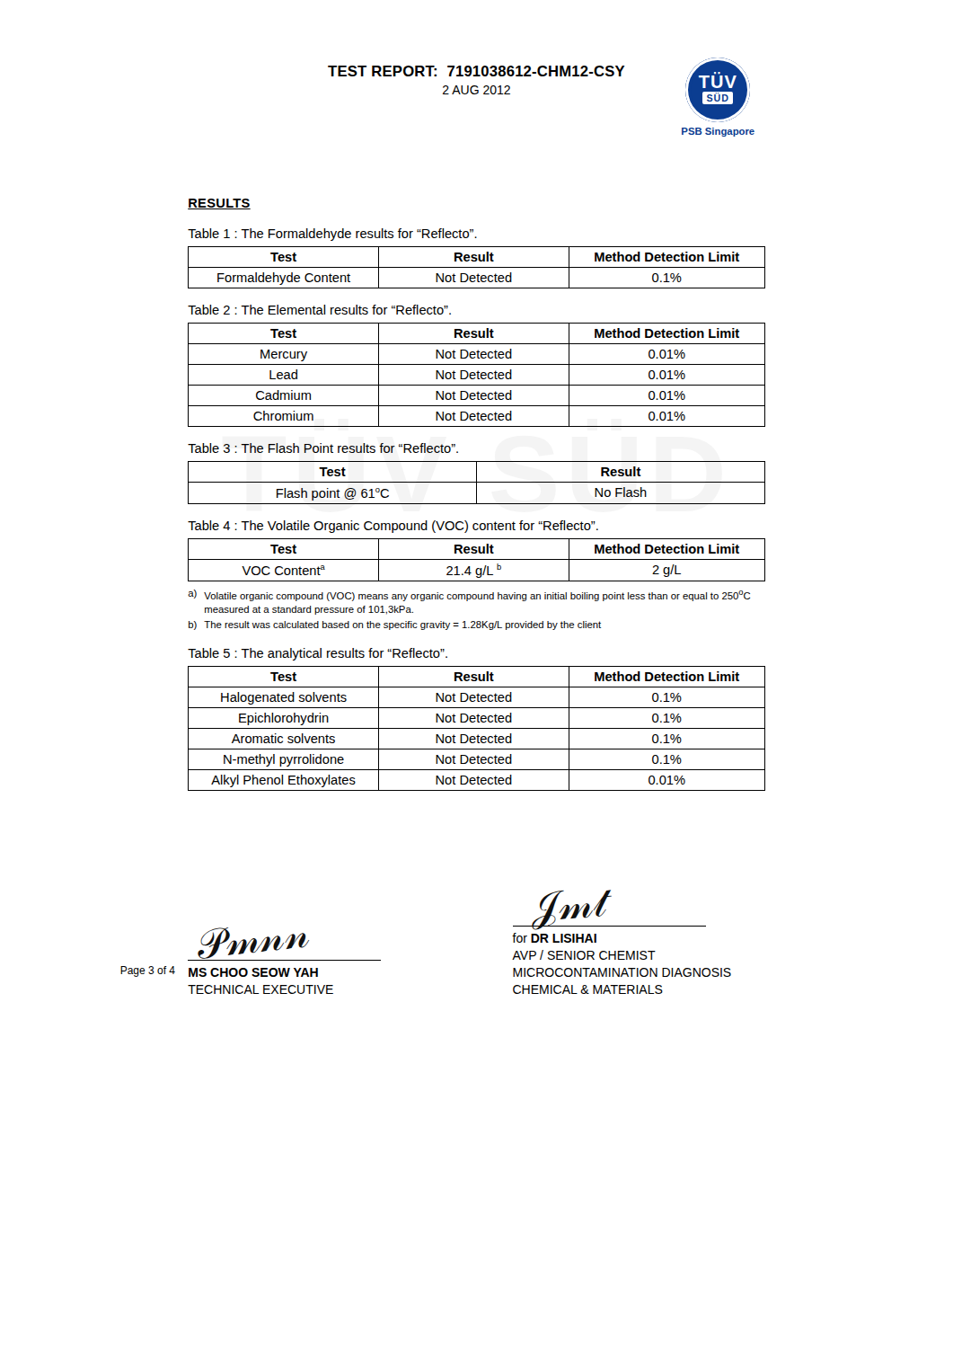TÜV SÜD
TEST REPORT: 7191038612-CHM12-CSY
2 AUG 2012
TÜV
SÜD
PSB Singapore
RESULTS
Table 1 : The Formaldehyde results for “Reflecto”.
| Test | Result | Method Detection Limit |
| --- | --- | --- |
| Formaldehyde Content | Not Detected | 0.1% |
Table 2 : The Elemental results for “Reflecto”.
| Test | Result | Method Detection Limit |
| --- | --- | --- |
| Mercury | Not Detected | 0.01% |
| Lead | Not Detected | 0.01% |
| Cadmium | Not Detected | 0.01% |
| Chromium | Not Detected | 0.01% |
Table 3 : The Flash Point results for “Reflecto”.
| Test | Result |
| --- | --- |
| Flash point @ 61 o C | No Flash |
Table 4 : The Volatile Organic Compound (VOC) content for “Reflecto”.
| Test | Result | Method Detection Limit |
| --- | --- | --- |
| VOC Content a | 21.4 g/L b | 2 g/L |
a) Volatile organic compound (VOC) means any organic compound having an initial boiling point less than or equal to 250oC measured at a standard pressure of 101,3kPa.
b) The result was calculated based on the specific gravity = 1.28Kg/L provided by the client
Table 5 : The analytical results for “Reflecto”.
| Test | Result | Method Detection Limit |
| --- | --- | --- |
| Halogenated solvents | Not Detected | 0.1% |
| Epichlorohydrin | Not Detected | 0.1% |
| Aromatic solvents | Not Detected | 0.1% |
| N-methyl pyrrolidone | Not Detected | 0.1% |
| Alkyl Phenol Ethoxylates | Not Detected | 0.01% |
𝒫𝓂𝓃𝓃
MS CHOO SEOW YAH
TECHNICAL EXECUTIVE
𝒥𝓂𝓉
for DR LISIHAI
AVP / SENIOR CHEMIST
MICROCONTAMINATION DIAGNOSIS
CHEMICAL & MATERIALS
Page 3 of 4